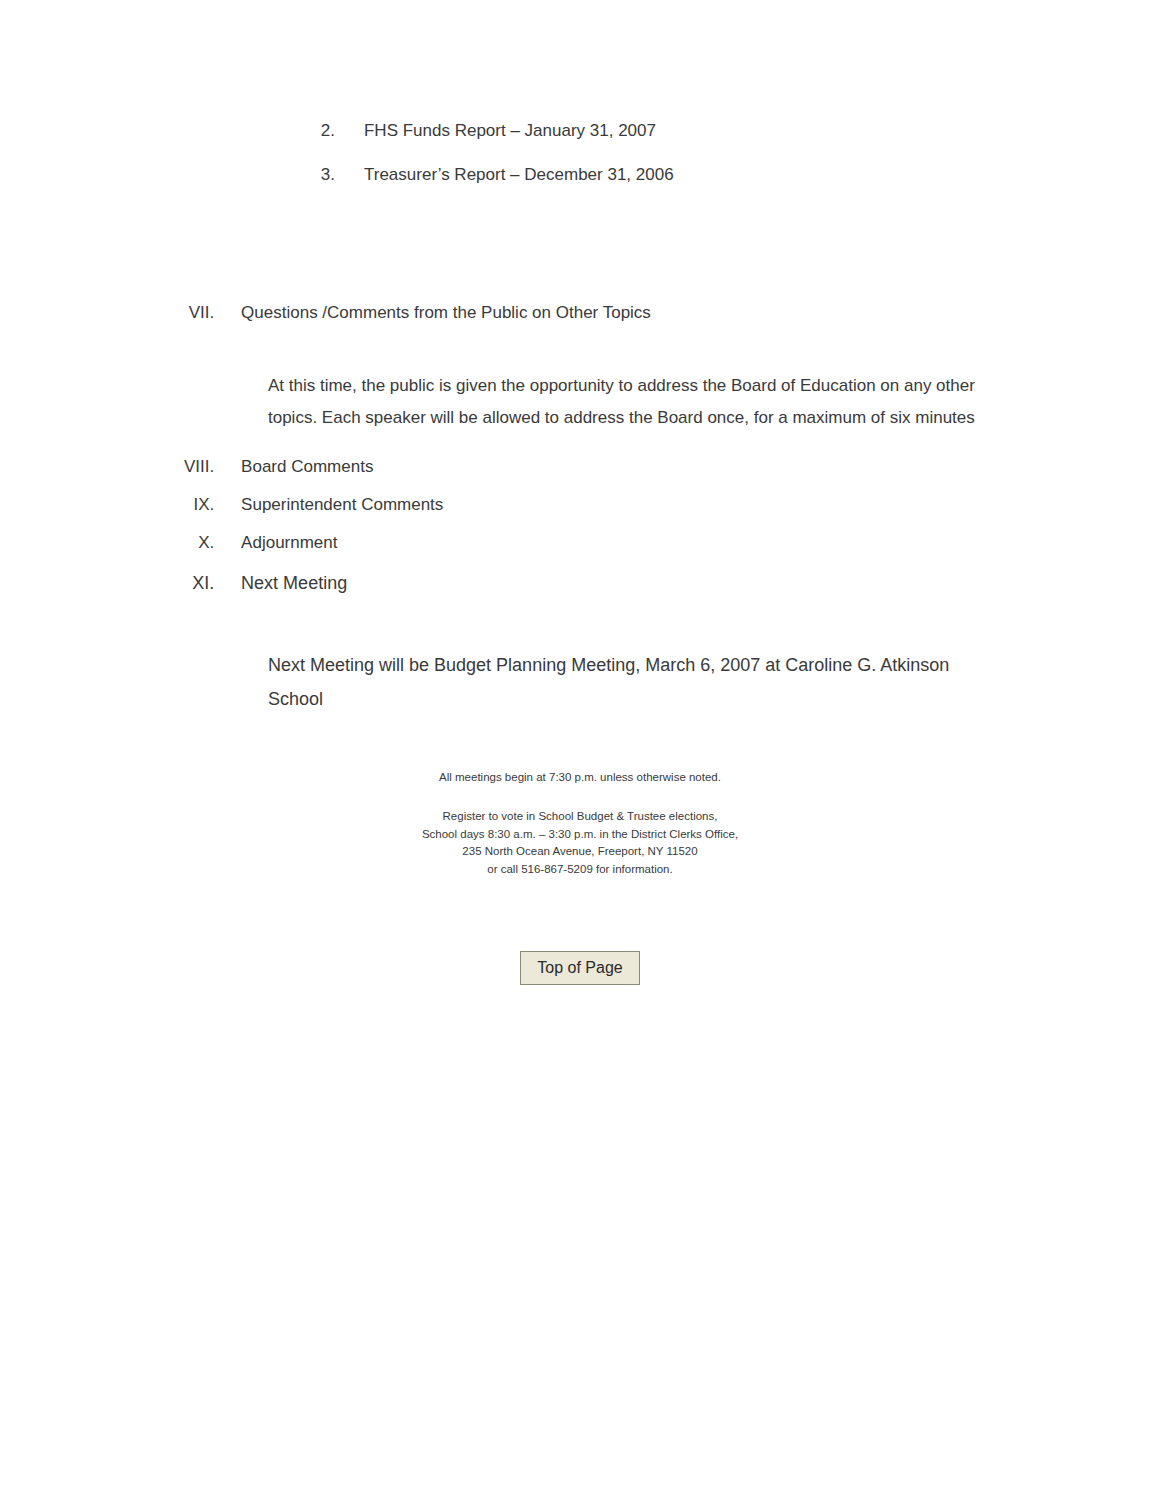2. FHS Funds Report – January 31, 2007
3. Treasurer’s Report – December 31, 2006
VII. Questions /Comments from the Public on Other Topics
At this time, the public is given the opportunity to address the Board of Education on any other topics. Each speaker will be allowed to address the Board once, for a maximum of six minutes
VIII. Board Comments
IX. Superintendent Comments
X. Adjournment
XI. Next Meeting
Next Meeting will be Budget Planning Meeting, March 6, 2007 at Caroline G. Atkinson School
All meetings begin at 7:30 p.m. unless otherwise noted.
Register to vote in School Budget & Trustee elections,
School days 8:30 a.m. – 3:30 p.m. in the District Clerks Office,
235 North Ocean Avenue, Freeport, NY 11520
or call 516-867-5209 for information.
Top of Page